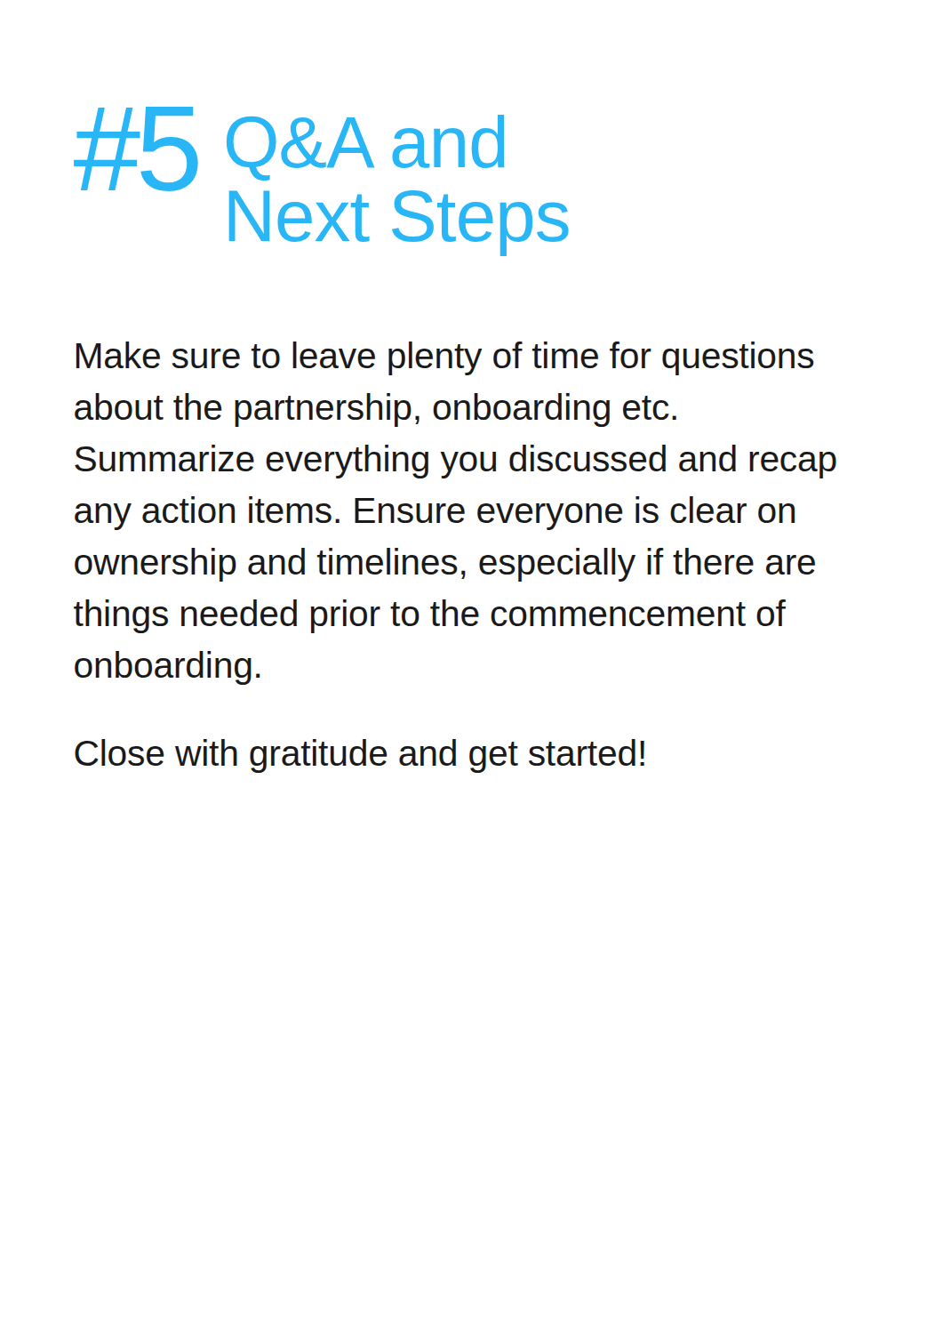#5
Q&A and Next Steps
Make sure to leave plenty of time for questions about the partnership, onboarding etc. Summarize everything you discussed and recap any action items. Ensure everyone is clear on ownership and timelines, especially if there are things needed prior to the commencement of onboarding.
Close with gratitude and get started!